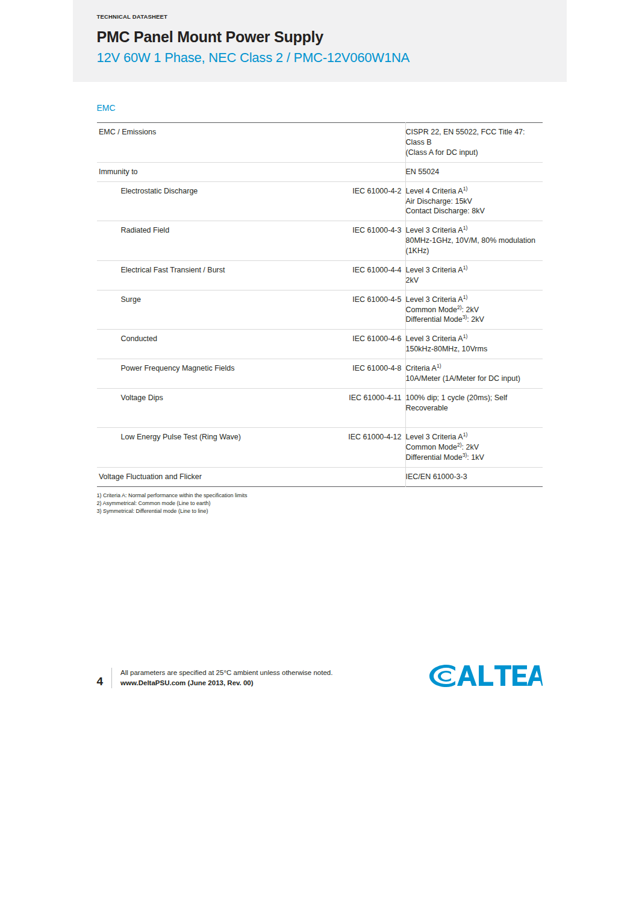Technical Datasheet
PMC Panel Mount Power Supply
12V 60W 1 Phase, NEC Class 2 / PMC-12V060W1NA
EMC
| EMC / Emissions | | CISPR 22, EN 55022, FCC Title 47: Class B (Class A for DC input) |
| Immunity to | | EN 55024 |
| Electrostatic Discharge | IEC 61000-4-2 | Level 4 Criteria A 1) Air Discharge: 15kV Contact Discharge: 8kV |
| Radiated Field | IEC 61000-4-3 | Level 3 Criteria A 1) 80MHz-1GHz, 10V/M, 80% modulation (1KHz) |
| Electrical Fast Transient / Burst | IEC 61000-4-4 | Level 3 Criteria A 1) 2kV |
| Surge | IEC 61000-4-5 | Level 3 Criteria A 1) Common Mode 2) : 2kV Differential Mode 3) : 2kV |
| Conducted | IEC 61000-4-6 | Level 3 Criteria A 1) 150kHz-80MHz, 10Vrms |
| Power Frequency Magnetic Fields | IEC 61000-4-8 | Criteria A 1) 10A/Meter (1A/Meter for DC input) |
| Voltage Dips | IEC 61000-4-11 | 100% dip; 1 cycle (20ms); Self Recoverable |
| Low Energy Pulse Test (Ring Wave) | IEC 61000-4-12 | Level 3 Criteria A 1) Common Mode 2) : 2kV Differential Mode 3) : 1kV |
| Voltage Fluctuation and Flicker | | IEC/EN 61000-3-3 |
1) Criteria A: Normal performance within the specification limits
2) Asymmetrical: Common mode (Line to earth)
3) Symmetrical: Differential mode (Line to line)
4
All parameters are specified at 25°C ambient unless otherwise noted.
www.DeltaPSU.com (June 2013, Rev. 00)